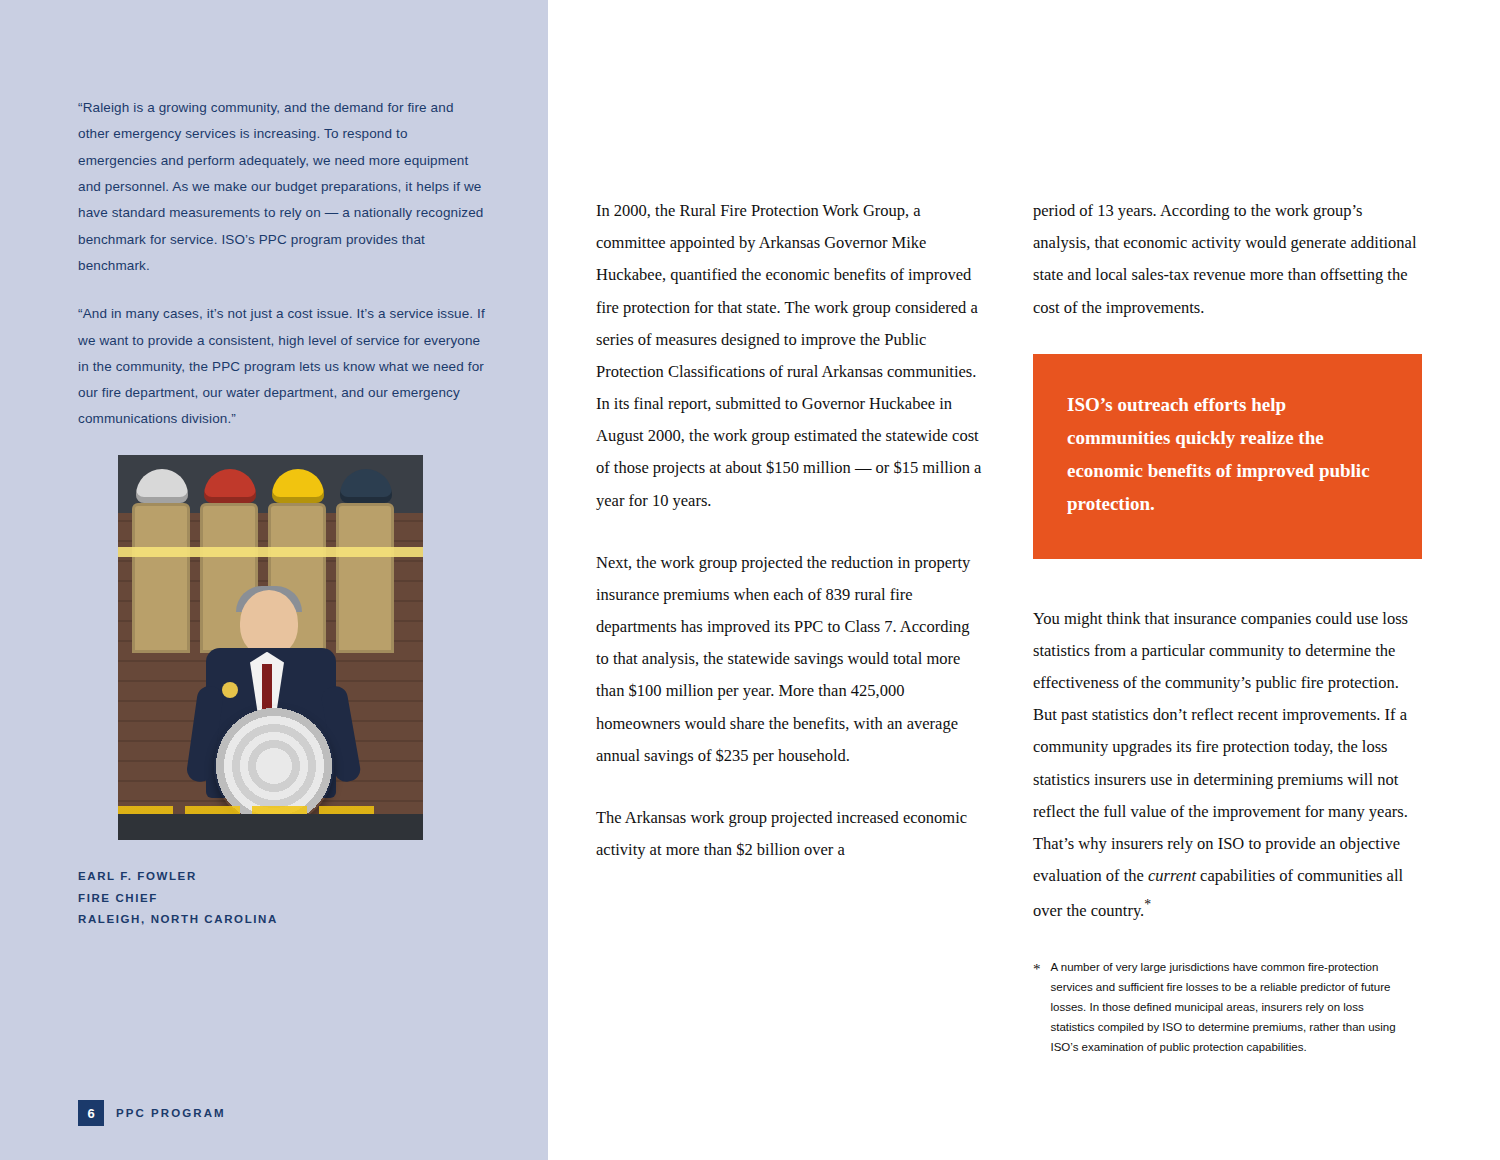“Raleigh is a growing community, and the demand for fire and other emergency services is increasing. To respond to emergencies and perform adequately, we need more equipment and personnel. As we make our budget preparations, it helps if we have standard measurements to rely on — a nationally recognized benchmark for service. ISO’s PPC program provides that benchmark.
“And in many cases, it’s not just a cost issue. It’s a service issue. If we want to provide a consistent, high level of service for everyone in the community, the PPC program lets us know what we need for our fire department, our water department, and our emergency communications division.”
Earl F. Fowler
Fire Chief
Raleigh, North Carolina
6
PPC Program
In 2000, the Rural Fire Protection Work Group, a committee appointed by Arkansas Governor Mike Huckabee, quantified the economic benefits of improved fire protection for that state. The work group considered a series of measures designed to improve the Public Protection Classifications of rural Arkansas communities. In its final report, submitted to Governor Huckabee in August 2000, the work group estimated the statewide cost of those projects at about $150 million — or $15 million a year for 10 years.
Next, the work group projected the reduction in property insurance premiums when each of 839 rural fire departments has improved its PPC to Class 7. According to that analysis, the statewide savings would total more than $100 million per year. More than 425,000 homeowners would share the benefits, with an average annual savings of $235 per household.
The Arkansas work group projected increased economic activity at more than $2 billion over a
period of 13 years. According to the work group’s analysis, that economic activity would generate additional state and local sales-tax revenue more than offsetting the cost of the improvements.
ISO’s outreach efforts help communities quickly realize the economic benefits of improved public protection.
You might think that insurance companies could use loss statistics from a particular community to determine the effectiveness of the community’s public fire protection. But past statistics don’t reflect recent improvements. If a community upgrades its fire protection today, the loss statistics insurers use in determining premiums will not reflect the full value of the improvement for many years. That’s why insurers rely on ISO to provide an objective evaluation of the current capabilities of communities all over the country.*
*
A number of very large jurisdictions have common fire-protection services and sufficient fire losses to be a reliable predictor of future losses. In those defined municipal areas, insurers rely on loss statistics compiled by ISO to determine premiums, rather than using ISO’s examination of public protection capabilities.